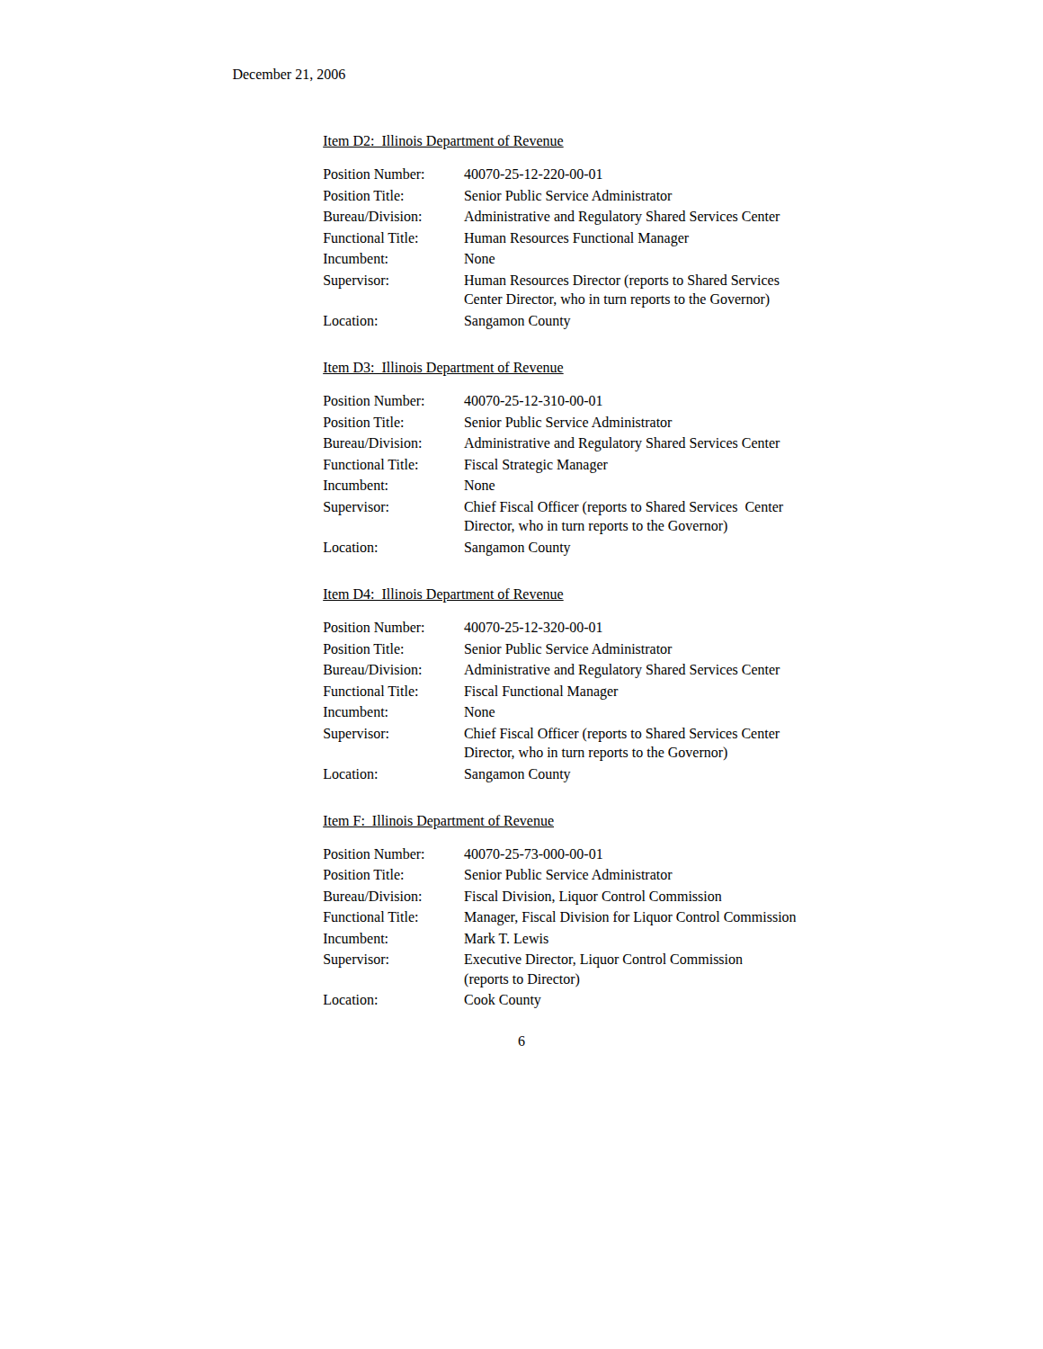December 21, 2006
Item D2: Illinois Department of Revenue
| Position Number: | 40070-25-12-220-00-01 |
| Position Title: | Senior Public Service Administrator |
| Bureau/Division: | Administrative and Regulatory Shared Services Center |
| Functional Title: | Human Resources Functional Manager |
| Incumbent: | None |
| Supervisor: | Human Resources Director (reports to Shared Services Center Director, who in turn reports to the Governor) |
| Location: | Sangamon County |
Item D3: Illinois Department of Revenue
| Position Number: | 40070-25-12-310-00-01 |
| Position Title: | Senior Public Service Administrator |
| Bureau/Division: | Administrative and Regulatory Shared Services Center |
| Functional Title: | Fiscal Strategic Manager |
| Incumbent: | None |
| Supervisor: | Chief Fiscal Officer (reports to Shared Services Center Director, who in turn reports to the Governor) |
| Location: | Sangamon County |
Item D4: Illinois Department of Revenue
| Position Number: | 40070-25-12-320-00-01 |
| Position Title: | Senior Public Service Administrator |
| Bureau/Division: | Administrative and Regulatory Shared Services Center |
| Functional Title: | Fiscal Functional Manager |
| Incumbent: | None |
| Supervisor: | Chief Fiscal Officer (reports to Shared Services Center Director, who in turn reports to the Governor) |
| Location: | Sangamon County |
Item F: Illinois Department of Revenue
| Position Number: | 40070-25-73-000-00-01 |
| Position Title: | Senior Public Service Administrator |
| Bureau/Division: | Fiscal Division, Liquor Control Commission |
| Functional Title: | Manager, Fiscal Division for Liquor Control Commission |
| Incumbent: | Mark T. Lewis |
| Supervisor: | Executive Director, Liquor Control Commission (reports to Director) |
| Location: | Cook County |
6